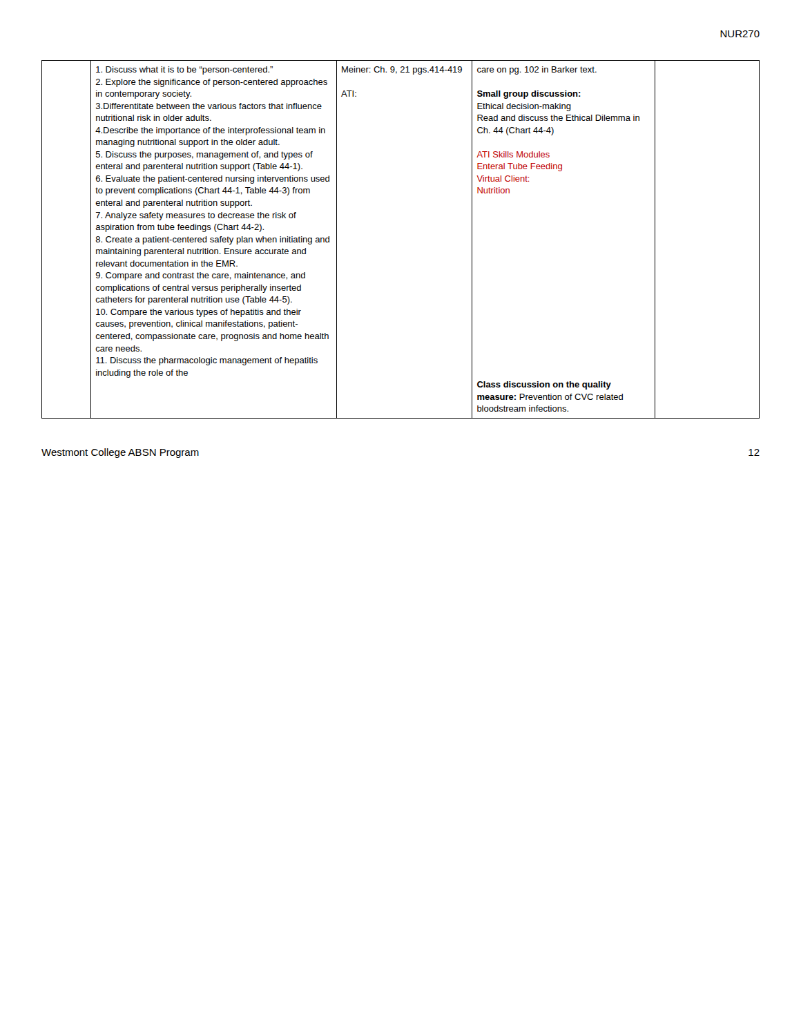NUR270
| | 1. Discuss what it is to be “person-centered.” 2. Explore the significance of person-centered approaches in contemporary society. 3.Differentitate between the various factors that influence nutritional risk in older adults. 4.Describe the importance of the interprofessional team in managing nutritional support in the older adult. 5. Discuss the purposes, management of, and types of enteral and parenteral nutrition support (Table 44-1). 6. Evaluate the patient-centered nursing interventions used to prevent complications (Chart 44-1, Table 44-3) from enteral and parenteral nutrition support. 7. Analyze safety measures to decrease the risk of aspiration from tube feedings (Chart 44-2). 8. Create a patient-centered safety plan when initiating and maintaining parenteral nutrition. Ensure accurate and relevant documentation in the EMR. 9. Compare and contrast the care, maintenance, and complications of central versus peripherally inserted catheters for parenteral nutrition use (Table 44-5). 10. Compare the various types of hepatitis and their causes, prevention, clinical manifestations, patient-centered, compassionate care, prognosis and home health care needs. 11. Discuss the pharmacologic management of hepatitis including the role of the | Meiner: Ch. 9, 21 pgs.414-419 ATI: | care on pg. 102 in Barker text. Small group discussion: Ethical decision-making Read and discuss the Ethical Dilemma in Ch. 44 (Chart 44-4) ATI Skills Modules Enteral Tube Feeding Virtual Client: Nutrition Class discussion on the quality measure: Prevention of CVC related bloodstream infections. | |
Westmont College ABSN Program 12